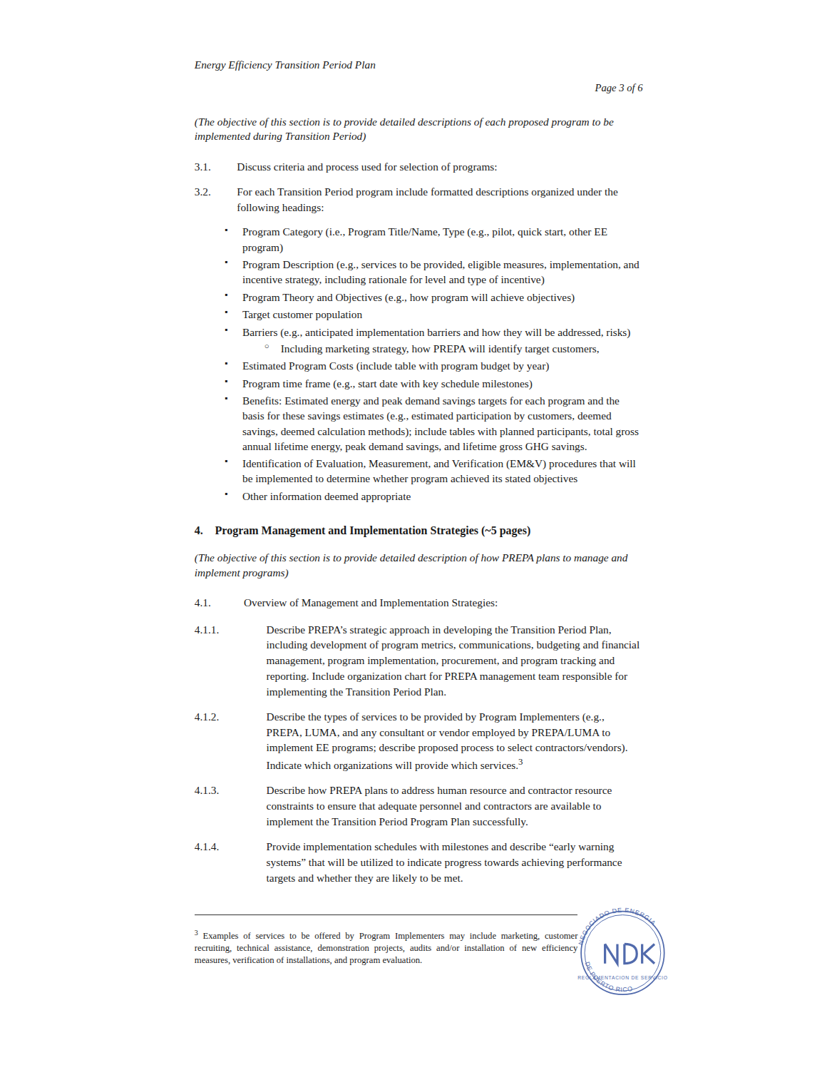Energy Efficiency Transition Period Plan
Page 3 of 6
(The objective of this section is to provide detailed descriptions of each proposed program to be implemented during Transition Period)
3.1. Discuss criteria and process used for selection of programs:
3.2. For each Transition Period program include formatted descriptions organized under the following headings:
Program Category (i.e., Program Title/Name, Type (e.g., pilot, quick start, other EE program)
Program Description (e.g., services to be provided, eligible measures, implementation, and incentive strategy, including rationale for level and type of incentive)
Program Theory and Objectives (e.g., how program will achieve objectives)
Target customer population
Barriers (e.g., anticipated implementation barriers and how they will be addressed, risks)
Including marketing strategy, how PREPA will identify target customers,
Estimated Program Costs (include table with program budget by year)
Program time frame (e.g., start date with key schedule milestones)
Benefits: Estimated energy and peak demand savings targets for each program and the basis for these savings estimates (e.g., estimated participation by customers, deemed savings, deemed calculation methods); include tables with planned participants, total gross annual lifetime energy, peak demand savings, and lifetime gross GHG savings.
Identification of Evaluation, Measurement, and Verification (EM&V) procedures that will be implemented to determine whether program achieved its stated objectives
Other information deemed appropriate
4. Program Management and Implementation Strategies (~5 pages)
(The objective of this section is to provide detailed description of how PREPA plans to manage and implement programs)
4.1. Overview of Management and Implementation Strategies:
4.1.1. Describe PREPA’s strategic approach in developing the Transition Period Plan, including development of program metrics, communications, budgeting and financial management, program implementation, procurement, and program tracking and reporting. Include organization chart for PREPA management team responsible for implementing the Transition Period Plan.
4.1.2. Describe the types of services to be provided by Program Implementers (e.g., PREPA, LUMA, and any consultant or vendor employed by PREPA/LUMA to implement EE programs; describe proposed process to select contractors/vendors). Indicate which organizations will provide which services.3
4.1.3. Describe how PREPA plans to address human resource and contractor resource constraints to ensure that adequate personnel and contractors are available to implement the Transition Period Program Plan successfully.
4.1.4. Provide implementation schedules with milestones and describe “early warning systems” that will be utilized to indicate progress towards achieving performance targets and whether they are likely to be met.
3 Examples of services to be offered by Program Implementers may include marketing, customer recruiting, technical assistance, demonstration projects, audits and/or installation of new efficiency measures, verification of installations, and program evaluation.
NEGOCIADO DE ENERGIA DE PUERTO RICO REGLAMENTACION DE SERVICIO